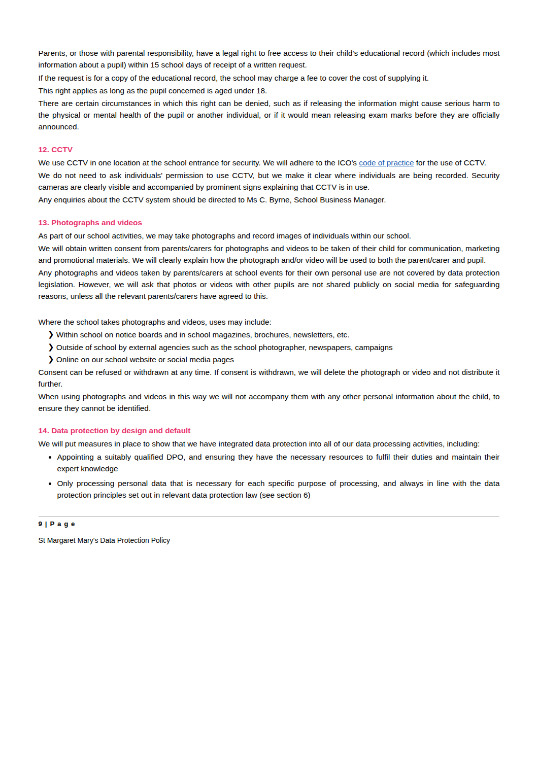Parents, or those with parental responsibility, have a legal right to free access to their child's educational record (which includes most information about a pupil) within 15 school days of receipt of a written request.
If the request is for a copy of the educational record, the school may charge a fee to cover the cost of supplying it.
This right applies as long as the pupil concerned is aged under 18.
There are certain circumstances in which this right can be denied, such as if releasing the information might cause serious harm to the physical or mental health of the pupil or another individual, or if it would mean releasing exam marks before they are officially announced.
12. CCTV
We use CCTV in one location at the school entrance for security. We will adhere to the ICO's code of practice for the use of CCTV.
We do not need to ask individuals' permission to use CCTV, but we make it clear where individuals are being recorded. Security cameras are clearly visible and accompanied by prominent signs explaining that CCTV is in use.
Any enquiries about the CCTV system should be directed to Ms C. Byrne, School Business Manager.
13. Photographs and videos
As part of our school activities, we may take photographs and record images of individuals within our school.
We will obtain written consent from parents/carers for photographs and videos to be taken of their child for communication, marketing and promotional materials. We will clearly explain how the photograph and/or video will be used to both the parent/carer and pupil.
Any photographs and videos taken by parents/carers at school events for their own personal use are not covered by data protection legislation. However, we will ask that photos or videos with other pupils are not shared publicly on social media for safeguarding reasons, unless all the relevant parents/carers have agreed to this.
Where the school takes photographs and videos, uses may include:
Within school on notice boards and in school magazines, brochures, newsletters, etc.
Outside of school by external agencies such as the school photographer, newspapers, campaigns
Online on our school website or social media pages
Consent can be refused or withdrawn at any time. If consent is withdrawn, we will delete the photograph or video and not distribute it further.
When using photographs and videos in this way we will not accompany them with any other personal information about the child, to ensure they cannot be identified.
14. Data protection by design and default
We will put measures in place to show that we have integrated data protection into all of our data processing activities, including:
Appointing a suitably qualified DPO, and ensuring they have the necessary resources to fulfil their duties and maintain their expert knowledge
Only processing personal data that is necessary for each specific purpose of processing, and always in line with the data protection principles set out in relevant data protection law (see section 6)
9 | P a g e
St Margaret Mary's Data Protection Policy